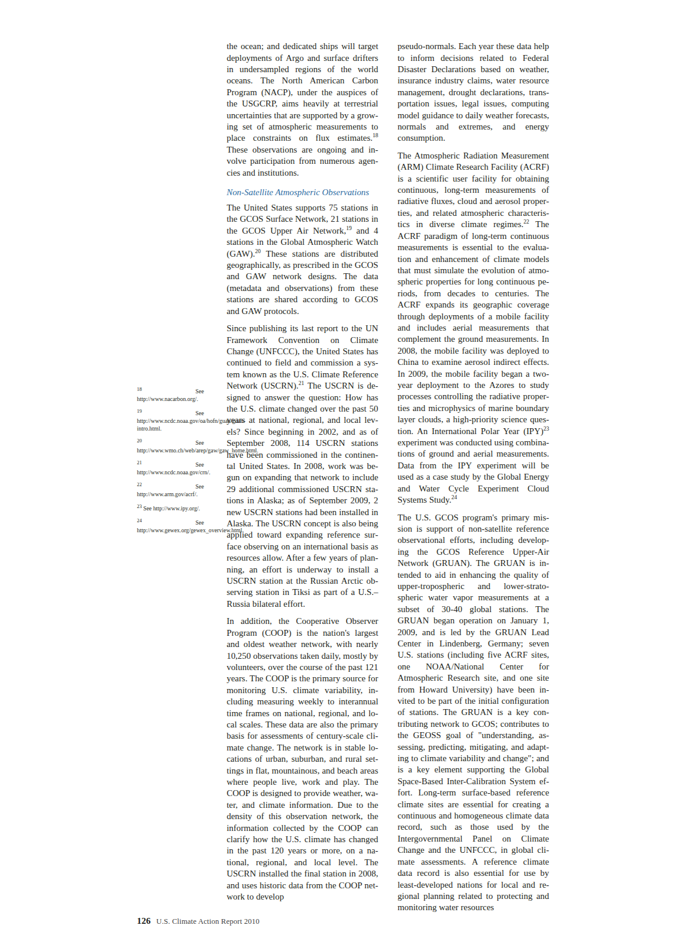18 See http://www.nacarbon.org/.
19 See http://www.ncdc.noaa.gov/oa/hofn/guan/guan-intro.html.
20 See http://www.wmo.ch/web/arep/gaw/gaw_home.html.
21 See http://www.ncdc.noaa.gov/crn/.
22 See http://www.arm.gov/acrf/.
23 See http://www.ipy.org/.
24 See http://www.gewex.org/gewex_overview.html.
the ocean; and dedicated ships will target deployments of Argo and surface drifters in undersampled regions of the world oceans. The North American Carbon Program (NACP), under the auspices of the USGCRP, aims heavily at terrestrial uncertainties that are supported by a growing set of atmospheric measurements to place constraints on flux estimates.18 These observations are ongoing and involve participation from numerous agencies and institutions.
Non-Satellite Atmospheric Observations
The United States supports 75 stations in the GCOS Surface Network, 21 stations in the GCOS Upper Air Network,19 and 4 stations in the Global Atmospheric Watch (GAW).20 These stations are distributed geographically, as prescribed in the GCOS and GAW network designs. The data (metadata and observations) from these stations are shared according to GCOS and GAW protocols.
Since publishing its last report to the UN Framework Convention on Climate Change (UNFCCC), the United States has continued to field and commission a system known as the U.S. Climate Reference Network (USCRN).21 The USCRN is designed to answer the question: How has the U.S. climate changed over the past 50 years at national, regional, and local levels? Since beginning in 2002, and as of September 2008, 114 USCRN stations have been commissioned in the continental United States. In 2008, work was begun on expanding that network to include 29 additional commissioned USCRN stations in Alaska; as of September 2009, 2 new USCRN stations had been installed in Alaska. The USCRN concept is also being applied toward expanding reference surface observing on an international basis as resources allow. After a few years of planning, an effort is underway to install a USCRN station at the Russian Arctic observing station in Tiksi as part of a U.S.–Russia bilateral effort.
In addition, the Cooperative Observer Program (COOP) is the nation's largest and oldest weather network, with nearly 10,250 observations taken daily, mostly by volunteers, over the course of the past 121 years. The COOP is the primary source for monitoring U.S. climate variability, including measuring weekly to interannual time frames on national, regional, and local scales. These data are also the primary basis for assessments of century-scale climate change. The network is in stable locations of urban, suburban, and rural settings in flat, mountainous, and beach areas where people live, work and play. The COOP is designed to provide weather, water, and climate information. Due to the density of this observation network, the information collected by the COOP can clarify how the U.S. climate has changed in the past 120 years or more, on a national, regional, and local level. The USCRN installed the final station in 2008, and uses historic data from the COOP network to develop
pseudo-normals. Each year these data help to inform decisions related to Federal Disaster Declarations based on weather, insurance industry claims, water resource management, drought declarations, transportation issues, legal issues, computing model guidance to daily weather forecasts, normals and extremes, and energy consumption.
The Atmospheric Radiation Measurement (ARM) Climate Research Facility (ACRF) is a scientific user facility for obtaining continuous, long-term measurements of radiative fluxes, cloud and aerosol properties, and related atmospheric characteristics in diverse climate regimes.22 The ACRF paradigm of long-term continuous measurements is essential to the evaluation and enhancement of climate models that must simulate the evolution of atmospheric properties for long continuous periods, from decades to centuries. The ACRF expands its geographic coverage through deployments of a mobile facility and includes aerial measurements that complement the ground measurements. In 2008, the mobile facility was deployed to China to examine aerosol indirect effects. In 2009, the mobile facility began a two-year deployment to the Azores to study processes controlling the radiative properties and microphysics of marine boundary layer clouds, a high-priority science question. An International Polar Year (IPY)23 experiment was conducted using combinations of ground and aerial measurements. Data from the IPY experiment will be used as a case study by the Global Energy and Water Cycle Experiment Cloud Systems Study.24
The U.S. GCOS program's primary mission is support of non-satellite reference observational efforts, including developing the GCOS Reference Upper-Air Network (GRUAN). The GRUAN is intended to aid in enhancing the quality of upper-tropospheric and lower-stratospheric water vapor measurements at a subset of 30-40 global stations. The GRUAN began operation on January 1, 2009, and is led by the GRUAN Lead Center in Lindenberg, Germany; seven U.S. stations (including five ACRF sites, one NOAA/National Center for Atmospheric Research site, and one site from Howard University) have been invited to be part of the initial configuration of stations. The GRUAN is a key contributing network to GCOS; contributes to the GEOSS goal of "understanding, assessing, predicting, mitigating, and adapting to climate variability and change"; and is a key element supporting the Global Space-Based Inter-Calibration System effort. Long-term surface-based reference climate sites are essential for creating a continuous and homogeneous climate data record, such as those used by the Intergovernmental Panel on Climate Change and the UNFCCC, in global climate assessments. A reference climate data record is also essential for use by least-developed nations for local and regional planning related to protecting and monitoring water resources
126 U.S. Climate Action Report 2010